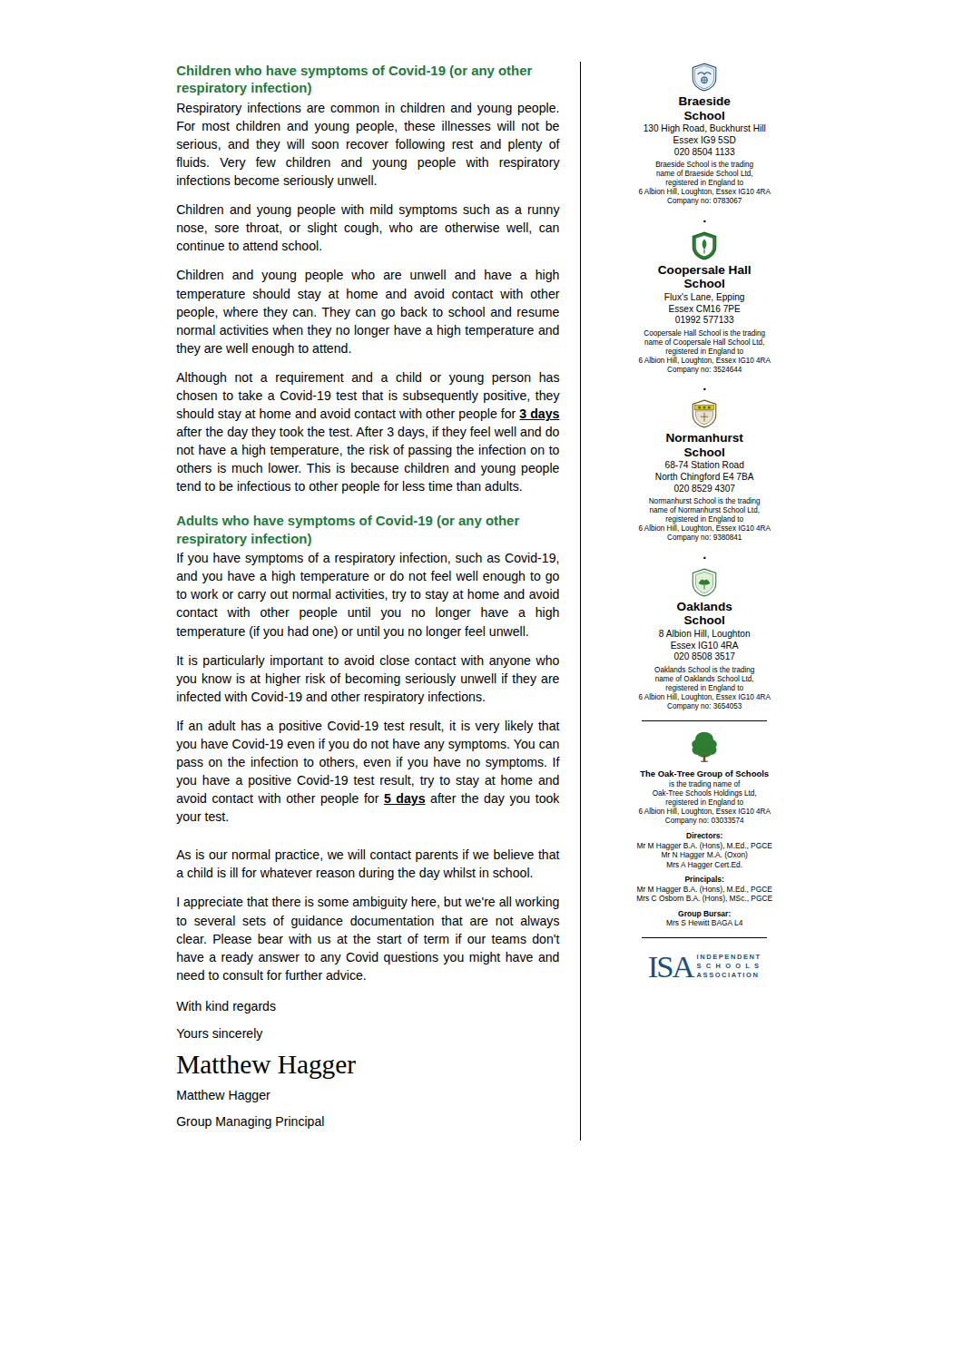Children who have symptoms of Covid-19 (or any other respiratory infection)
Respiratory infections are common in children and young people. For most children and young people, these illnesses will not be serious, and they will soon recover following rest and plenty of fluids. Very few children and young people with respiratory infections become seriously unwell.
Children and young people with mild symptoms such as a runny nose, sore throat, or slight cough, who are otherwise well, can continue to attend school.
Children and young people who are unwell and have a high temperature should stay at home and avoid contact with other people, where they can. They can go back to school and resume normal activities when they no longer have a high temperature and they are well enough to attend.
Although not a requirement and a child or young person has chosen to take a Covid-19 test that is subsequently positive, they should stay at home and avoid contact with other people for 3 days after the day they took the test. After 3 days, if they feel well and do not have a high temperature, the risk of passing the infection on to others is much lower. This is because children and young people tend to be infectious to other people for less time than adults.
Adults who have symptoms of Covid-19 (or any other respiratory infection)
If you have symptoms of a respiratory infection, such as Covid-19, and you have a high temperature or do not feel well enough to go to work or carry out normal activities, try to stay at home and avoid contact with other people until you no longer have a high temperature (if you had one) or until you no longer feel unwell.
It is particularly important to avoid close contact with anyone who you know is at higher risk of becoming seriously unwell if they are infected with Covid-19 and other respiratory infections.
If an adult has a positive Covid-19 test result, it is very likely that you have Covid-19 even if you do not have any symptoms. You can pass on the infection to others, even if you have no symptoms. If you have a positive Covid-19 test result, try to stay at home and avoid contact with other people for 5 days after the day you took your test.
As is our normal practice, we will contact parents if we believe that a child is ill for whatever reason during the day whilst in school.
I appreciate that there is some ambiguity here, but we're all working to several sets of guidance documentation that are not always clear. Please bear with us at the start of term if our teams don't have a ready answer to any Covid questions you might have and need to consult for further advice.
With kind regards
Yours sincerely
Matthew Hagger
Matthew Hagger
Group Managing Principal
Braeside
School
130 High Road, Buckhurst Hill
Essex IG9 5SD
020 8504 1133
Braeside School is the trading
name of Braeside School Ltd,
registered in England to
6 Albion Hill, Loughton, Essex IG10 4RA
Company no: 0783067
.
Coopersale Hall
School
Flux's Lane, Epping
Essex CM16 7PE
01992 577133
Coopersale Hall School is the trading
name of Coopersale Hall School Ltd,
registered in England to
6 Albion Hill, Loughton, Essex IG10 4RA
Company no: 3524644
.
Normanhurst
School
68-74 Station Road
North Chingford E4 7BA
020 8529 4307
Normanhurst School is the trading
name of Normanhurst School Ltd,
registered in England to
6 Albion Hill, Loughton, Essex IG10 4RA
Company no: 9380841
.
Oaklands
School
8 Albion Hill, Loughton
Essex IG10 4RA
020 8508 3517
Oaklands School is the trading
name of Oaklands School Ltd,
registered in England to
6 Albion Hill, Loughton, Essex IG10 4RA
Company no: 3654053
The Oak-Tree Group of Schools
is the trading name of
Oak-Tree Schools Holdings Ltd,
registered in England to
6 Albion Hill, Loughton, Essex IG10 4RA
Company no: 03033574
Directors:
Mr M Hagger B.A. (Hons), M.Ed., PGCE
Mr N Hagger M.A. (Oxon)
Mrs A Hagger Cert.Ed.
Principals:
Mr M Hagger B.A. (Hons), M.Ed., PGCE
Mrs C Osborn B.A. (Hons), MSc., PGCE
Group Bursar:
Mrs S Hewitt BAGA L4
ISA
INDEPENDENT
S C H O O L S
ASSOCIATION